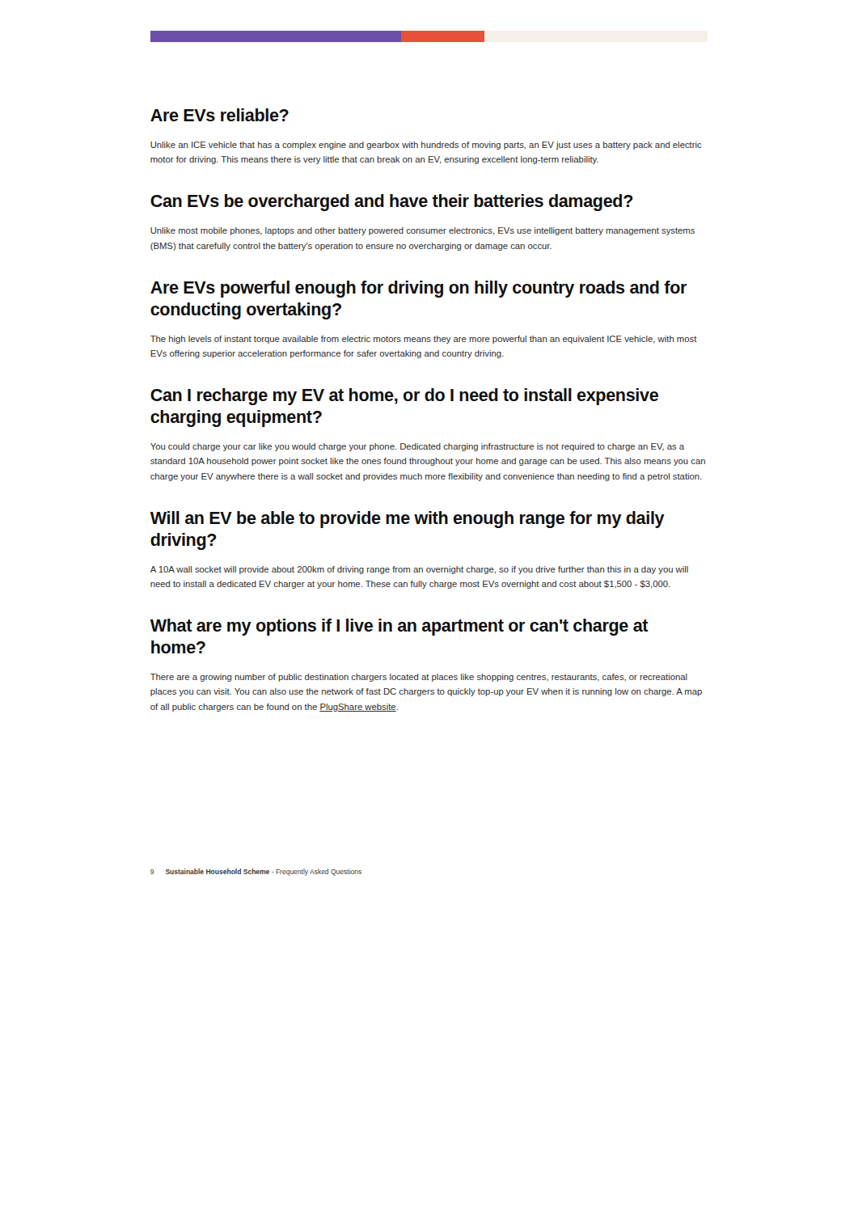Are EVs reliable?
Unlike an ICE vehicle that has a complex engine and gearbox with hundreds of moving parts, an EV just uses a battery pack and electric motor for driving. This means there is very little that can break on an EV, ensuring excellent long-term reliability.
Can EVs be overcharged and have their batteries damaged?
Unlike most mobile phones, laptops and other battery powered consumer electronics, EVs use intelligent battery management systems (BMS) that carefully control the battery's operation to ensure no overcharging or damage can occur.
Are EVs powerful enough for driving on hilly country roads and for conducting overtaking?
The high levels of instant torque available from electric motors means they are more powerful than an equivalent ICE vehicle, with most EVs offering superior acceleration performance for safer overtaking and country driving.
Can I recharge my EV at home, or do I need to install expensive charging equipment?
You could charge your car like you would charge your phone. Dedicated charging infrastructure is not required to charge an EV, as a standard 10A household power point socket like the ones found throughout your home and garage can be used. This also means you can charge your EV anywhere there is a wall socket and provides much more flexibility and convenience than needing to find a petrol station.
Will an EV be able to provide me with enough range for my daily driving?
A 10A wall socket will provide about 200km of driving range from an overnight charge, so if you drive further than this in a day you will need to install a dedicated EV charger at your home. These can fully charge most EVs overnight and cost about $1,500 - $3,000.
What are my options if I live in an apartment or can't charge at home?
There are a growing number of public destination chargers located at places like shopping centres, restaurants, cafes, or recreational places you can visit. You can also use the network of fast DC chargers to quickly top-up your EV when it is running low on charge. A map of all public chargers can be found on the PlugShare website.
9 Sustainable Household Scheme - Frequently Asked Questions